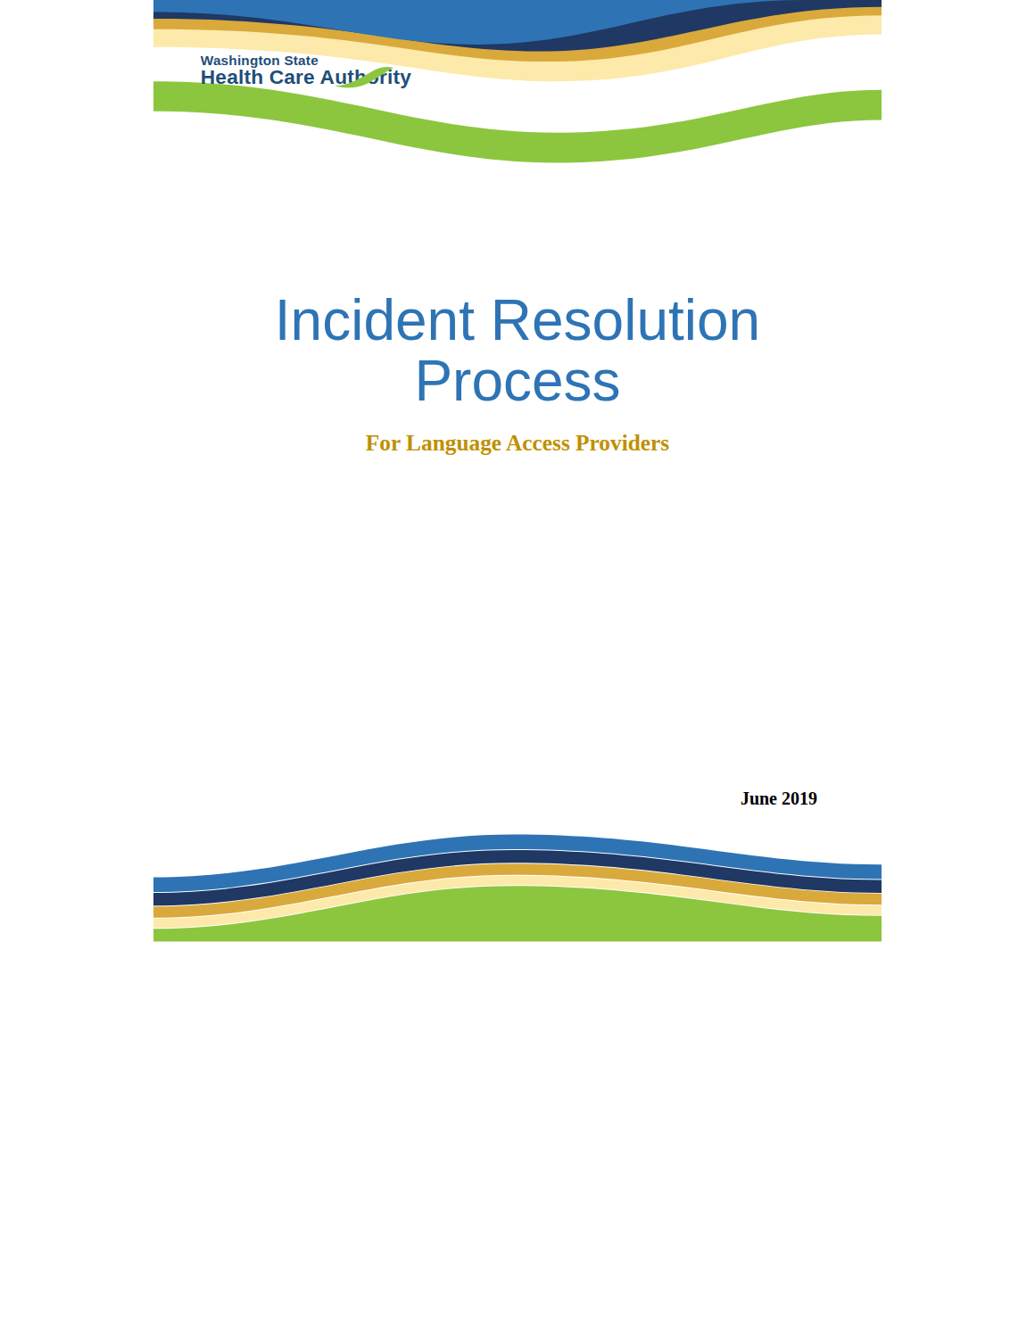Washington State
Health Care Authority
Incident Resolution
Process
For Language Access Providers
June 2019